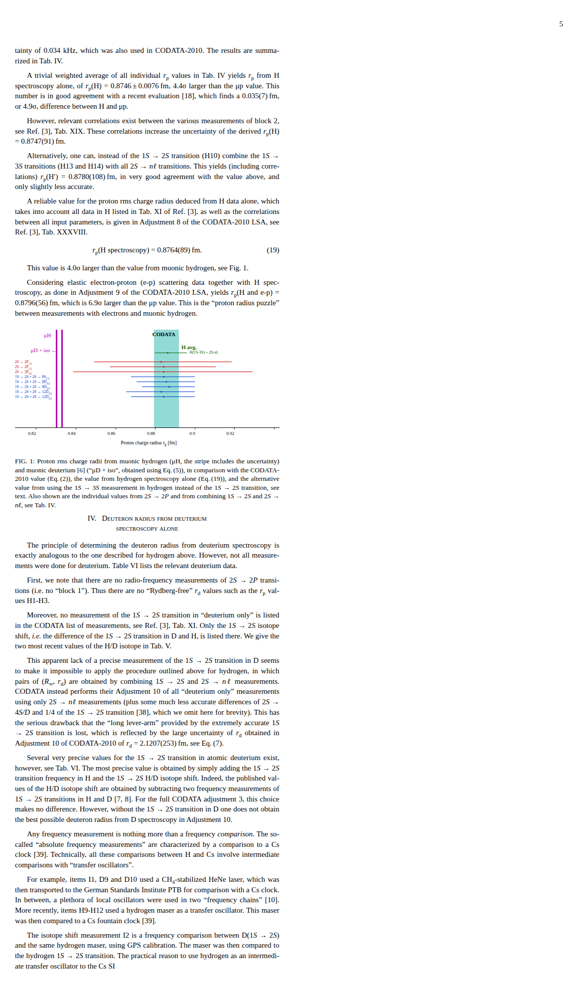5
tainty of 0.034 kHz, which was also used in CODATA-2010. The results are summarized in Tab. IV.
A trivial weighted average of all individual rp values in Tab. IV yields rp from H spectroscopy alone, of rp(H) = 0.8746 ± 0.0076 fm, 4.4σ larger than the μp value. This number is in good agreement with a recent evaluation [18], which finds a 0.035(7) fm, or 4.9σ, difference between H and μp.
However, relevant correlations exist between the various measurements of block 2, see Ref. [3], Tab. XIX. These correlations increase the uncertainty of the derived rp(H) = 0.8747(91) fm.
Alternatively, one can, instead of the 1S → 2S transition (H10) combine the 1S → 3S transitions (H13 and H14) with all 2S → nℓ transitions. This yields (including correlations) rp(H′) = 0.8780(108) fm, in very good agreement with the value above, and only slightly less accurate.
A reliable value for the proton rms charge radius deduced from H data alone, which takes into account all data in H listed in Tab. XI of Ref. [3], as well as the correlations between all input parameters, is given in Adjustment 8 of the CODATA-2010 LSA, see Ref. [3], Tab. XXXVIII.
rp(H spectroscopy) = 0.8764(89) fm.(19)
This value is 4.0σ larger than the value from muonic hydrogen, see Fig. 1.
Considering elastic electron-proton (e-p) scattering data together with H spectroscopy, as done in Adjustment 9 of the CODATA-2010 LSA, yields rp(H and e-p) = 0.8796(56) fm, which is 6.9σ larger than the μp value. This is the “proton radius puzzle” between measurements with electrons and muonic hydrogen.
μH
CODATA
μD + iso ←
H avg.
H(1S-3S) + 2S-nl
2S → 2P1/2
2S → 2P1/2
2S → 2P3/2
1S → 2S + 2S → 8S1/2
1S → 2S + 2S → 8D3/2
1S → 2S + 2S → 8D5/2
1S → 2S + 2S → 12D3/2
1S → 2S + 2S → 12D5/2
0.82
0.84
0.86
0.88
0.9
0.92
Proton charge radius rp [fm]
FIG. 1: Proton rms charge radii from muonic hydrogen (μH, the stripe includes the uncertainty) and muonic deuterium [6] (“μD + iso”, obtained using Eq. (5)), in comparison with the CODATA-2010 value (Eq. (2)), the value from hydrogen spectroscopy alone (Eq. (19)), and the alternative value from using the 1S → 3S measurement in hydrogen instead of the 1S → 2S transition, see text. Also shown are the individual values from 2S → 2P and from combining 1S → 2S and 2S → nℓ, see Tab. IV.
IV. Deuteron radius from deuterium
spectroscopy alone
The principle of determining the deuteron radius from deuterium spectroscopy is exactly analogous to the one described for hydrogen above. However, not all measurements were done for deuterium. Table VI lists the relevant deuterium data.
First, we note that there are no radio-frequency measurements of 2S → 2P transitions (i.e. no “block 1”). Thus there are no “Rydberg-free” rd values such as the rp values H1-H3.
Moreover, no measurement of the 1S → 2S transition in “deuterium only” is listed in the CODATA list of measurements, see Ref. [3], Tab. XI. Only the 1S → 2S isotope shift, i.e. the difference of the 1S → 2S transition in D and H, is listed there. We give the two most recent values of the H/D isotope in Tab. V.
This apparent lack of a precise measurement of the 1S → 2S transition in D seems to make it impossible to apply the procedure outlined above for hydrogen, in which pairs of (R∞, rd) are obtained by combining 1S → 2S and 2S → nℓ measurements. CODATA instead performs their Adjustment 10 of all “deuterium only” measurements using only 2S → nℓ measurements (plus some much less accurate differences of 2S → 4S/D and 1/4 of the 1S → 2S transition [38], which we omit here for brevity). This has the serious drawback that the “long lever-arm” provided by the extremely accurate 1S → 2S transition is lost, which is reflected by the large uncertainty of rd obtained in Adjustment 10 of CODATA-2010 of rd = 2.1207(253) fm, see Eq. (7).
Several very precise values for the 1S → 2S transition in atomic deuterium exist, however, see Tab. VI. The most precise value is obtained by simply adding the 1S → 2S transition frequency in H and the 1S → 2S H/D isotope shift. Indeed, the published values of the H/D isotope shift are obtained by subtracting two frequency measurements of 1S → 2S transitions in H and D [7, 8]. For the full CODATA adjustment 3, this choice makes no difference. However, without the 1S → 2S transition in D one does not obtain the best possible deuteron radius from D spectroscopy in Adjustment 10.
Any frequency measurement is nothing more than a frequency comparison. The so-called “absolute frequency measurements” are characterized by a comparison to a Cs clock [39]. Technically, all these comparisons between H and Cs involve intermediate comparisons with “transfer oscillators”.
For example, items I1, D9 and D10 used a CH4-stabilized HeNe laser, which was then transported to the German Standards Institute PTB for comparison with a Cs clock. In between, a plethora of local oscillators were used in two “frequency chains” [10]. More recently, items H9-H12 used a hydrogen maser as a transfer oscillator. This maser was then compared to a Cs fountain clock [39].
The isotope shift measurement I2 is a frequency comparison between D(1S → 2S) and the same hydrogen maser, using GPS calibration. The maser was then compared to the hydrogen 1S → 2S transition. The practical reason to use hydrogen as an intermediate transfer oscillator to the Cs SI